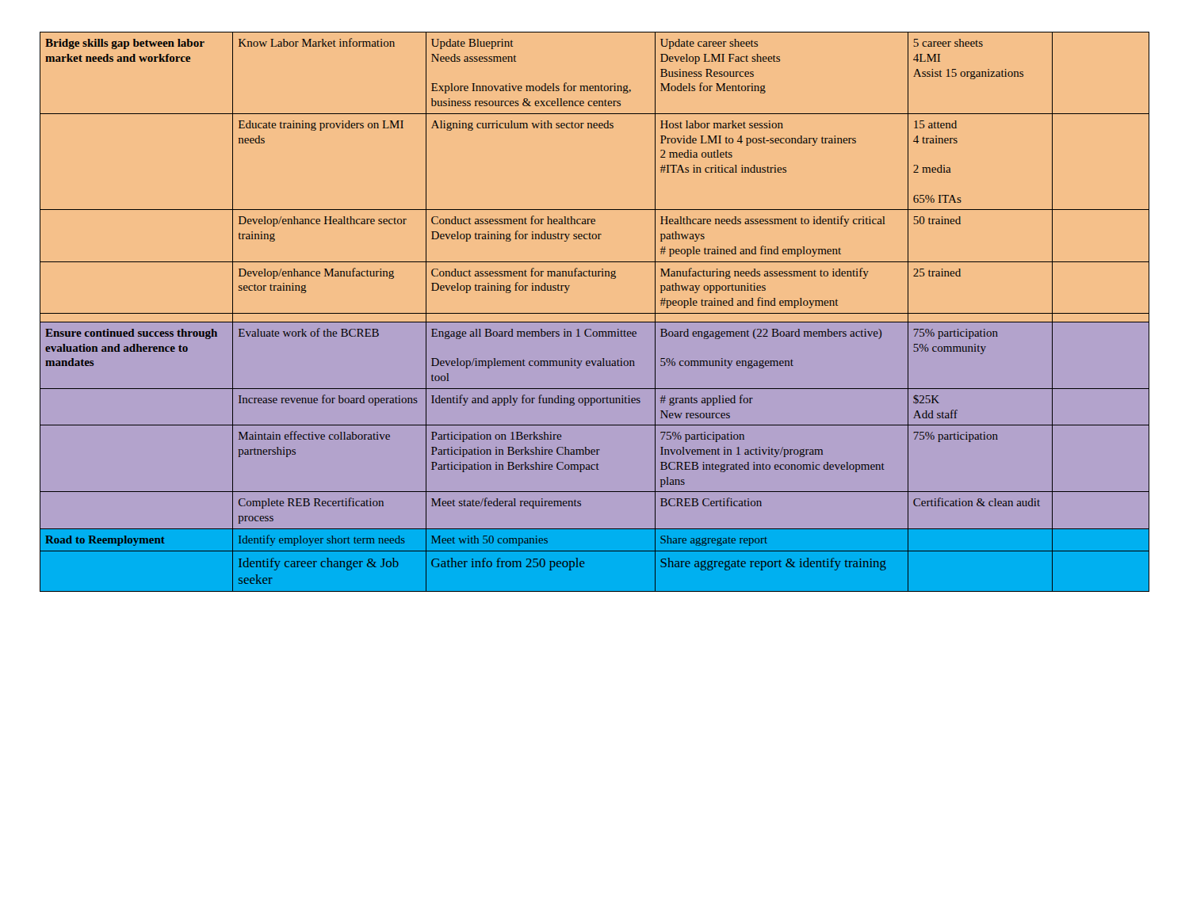| Bridge skills gap between labor market needs and workforce | Know Labor Market information | Update Blueprint Needs assessment Explore Innovative models for mentoring, business resources & excellence centers | Update career sheets Develop LMI Fact sheets Business Resources Models for Mentoring | 5 career sheets 4LMI Assist 15 organizations | |
| | Educate training providers on LMI needs | Aligning curriculum with sector needs | Host labor market session Provide LMI to 4 post-secondary trainers 2 media outlets #ITAs in critical industries | 15 attend 4 trainers 2 media 65% ITAs | |
| | Develop/enhance Healthcare sector training | Conduct assessment for healthcare Develop training for industry sector | Healthcare needs assessment to identify critical pathways # people trained and find employment | 50 trained | |
| | Develop/enhance Manufacturing sector training | Conduct assessment for manufacturing Develop training for industry | Manufacturing needs assessment to identify pathway opportunities #people trained and find employment | 25 trained | |
| Ensure continued success through evaluation and adherence to mandates | Evaluate work of the BCREB | Engage all Board members in 1 Committee Develop/implement community evaluation tool | Board engagement (22 Board members active) 5% community engagement | 75% participation 5% community | |
| | Increase revenue for board operations | Identify and apply for funding opportunities | # grants applied for New resources | $25K Add staff | |
| | Maintain effective collaborative partnerships | Participation on 1Berkshire Participation in Berkshire Chamber Participation in Berkshire Compact | 75% participation Involvement in 1 activity/program BCREB integrated into economic development plans | 75% participation | |
| | Complete REB Recertification process | Meet state/federal requirements | BCREB Certification | Certification & clean audit | |
| Road to Reemployment | Identify employer short term needs | Meet with 50 companies | Share aggregate report | | |
| | Identify career changer & Job seeker | Gather info from 250 people | Share aggregate report & identify training | | |